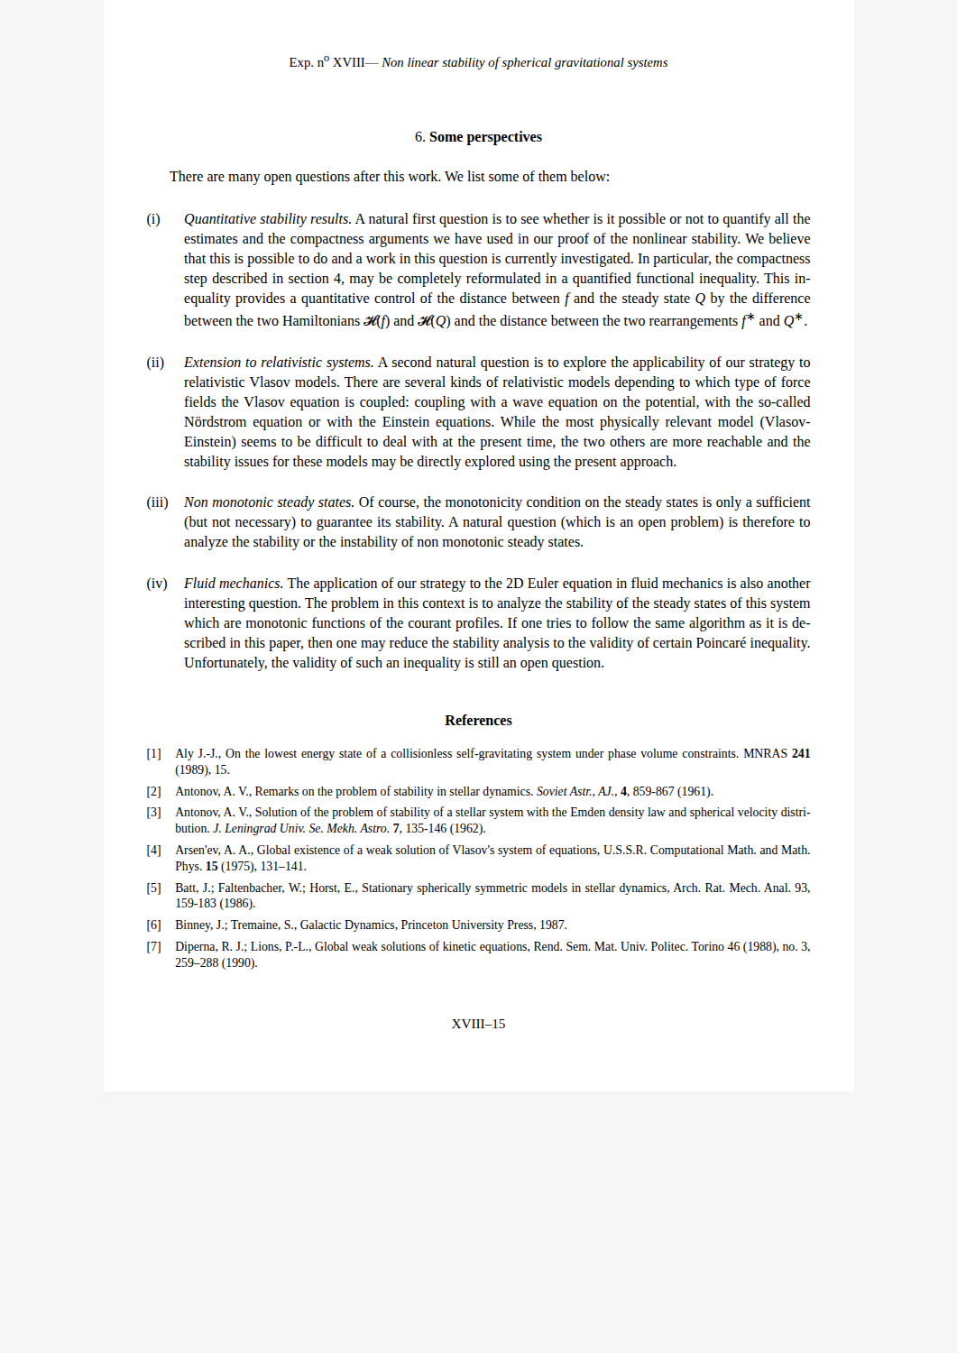Exp. no XVIII— Non linear stability of spherical gravitational systems
6. Some perspectives
There are many open questions after this work. We list some of them below:
Quantitative stability results. A natural first question is to see whether is it possible or not to quantify all the estimates and the compactness arguments we have used in our proof of the nonlinear stability. We believe that this is possible to do and a work in this question is currently investigated. In particular, the compactness step described in section 4, may be completely reformulated in a quantified functional inequality. This inequality provides a quantitative control of the distance between f and the steady state Q by the difference between the two Hamiltonians 𝓗(f) and 𝓗(Q) and the distance between the two rearrangements f∗ and Q∗.
Extension to relativistic systems. A second natural question is to explore the applicability of our strategy to relativistic Vlasov models. There are several kinds of relativistic models depending to which type of force fields the Vlasov equation is coupled: coupling with a wave equation on the potential, with the so-called Nördstrom equation or with the Einstein equations. While the most physically relevant model (Vlasov-Einstein) seems to be difficult to deal with at the present time, the two others are more reachable and the stability issues for these models may be directly explored using the present approach.
Non monotonic steady states. Of course, the monotonicity condition on the steady states is only a sufficient (but not necessary) to guarantee its stability. A natural question (which is an open problem) is therefore to analyze the stability or the instability of non monotonic steady states.
Fluid mechanics. The application of our strategy to the 2D Euler equation in fluid mechanics is also another interesting question. The problem in this context is to analyze the stability of the steady states of this system which are monotonic functions of the courant profiles. If one tries to follow the same algorithm as it is described in this paper, then one may reduce the stability analysis to the validity of certain Poincaré inequality. Unfortunately, the validity of such an inequality is still an open question.
References
Aly J.-J., On the lowest energy state of a collisionless self-gravitating system under phase volume constraints. MNRAS 241 (1989), 15.
Antonov, A. V., Remarks on the problem of stability in stellar dynamics. Soviet Astr., AJ., 4, 859-867 (1961).
Antonov, A. V., Solution of the problem of stability of a stellar system with the Emden density law and spherical velocity distribution. J. Leningrad Univ. Se. Mekh. Astro. 7, 135-146 (1962).
Arsen'ev, A. A., Global existence of a weak solution of Vlasov's system of equations, U.S.S.R. Computational Math. and Math. Phys. 15 (1975), 131–141.
Batt, J.; Faltenbacher, W.; Horst, E., Stationary spherically symmetric models in stellar dynamics, Arch. Rat. Mech. Anal. 93, 159-183 (1986).
Binney, J.; Tremaine, S., Galactic Dynamics, Princeton University Press, 1987.
Diperna, R. J.; Lions, P.-L., Global weak solutions of kinetic equations, Rend. Sem. Mat. Univ. Politec. Torino 46 (1988), no. 3, 259–288 (1990).
XVIII–15